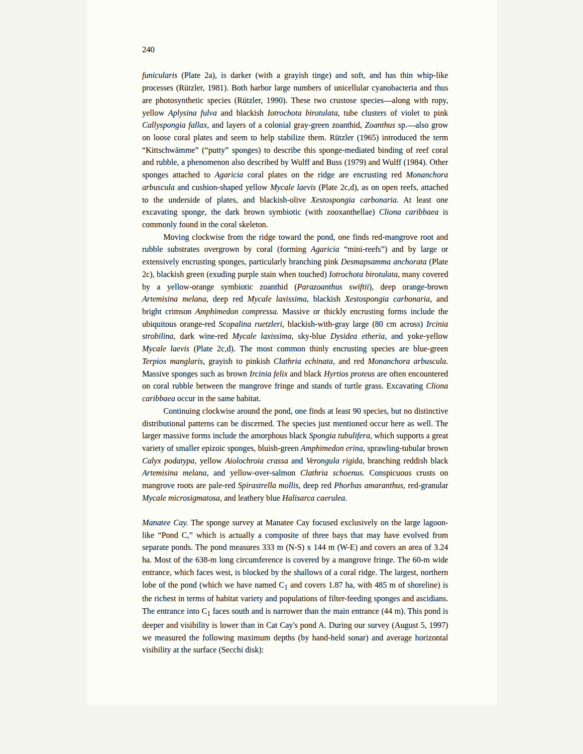240
funicularis (Plate 2a), is darker (with a grayish tinge) and soft, and has thin whip-like processes (Rützler, 1981). Both harbor large numbers of unicellular cyanobacteria and thus are photosynthetic species (Rützler, 1990). These two crustose species—along with ropy, yellow Aplysina fulva and blackish Iotrochota birotulata, tube clusters of violet to pink Callyspongia fallax, and layers of a colonial gray-green zoanthid, Zoanthus sp.—also grow on loose coral plates and seem to help stabilize them. Rützler (1965) introduced the term “Kittschwämme” (“putty” sponges) to describe this sponge-mediated binding of reef coral and rubble, a phenomenon also described by Wulff and Buss (1979) and Wulff (1984). Other sponges attached to Agaricia coral plates on the ridge are encrusting red Monanchora arbuscula and cushion-shaped yellow Mycale laevis (Plate 2c,d), as on open reefs, attached to the underside of plates, and blackish-olive Xestospongia carbonaria. At least one excavating sponge, the dark brown symbiotic (with zooxanthellae) Cliona caribbaea is commonly found in the coral skeleton.
Moving clockwise from the ridge toward the pond, one finds red-mangrove root and rubble substrates overgrown by coral (forming Agaricia “mini-reefs”) and by large or extensively encrusting sponges, particularly branching pink Desmapsamma anchorata (Plate 2c), blackish green (exuding purple stain when touched) Iotrochota birotulata, many covered by a yellow-orange symbiotic zoanthid (Parazoanthus swiftii), deep orange-brown Artemisina melana, deep red Mycale laxissima, blackish Xestospongia carbonaria, and bright crimson Amphimedon compressa. Massive or thickly encrusting forms include the ubiquitous orange-red Scopalina ruetzleri, blackish-with-gray large (80 cm across) Ircinia strobilina, dark wine-red Mycale laxissima, sky-blue Dysidea etheria, and yoke-yellow Mycale laevis (Plate 2c,d). The most common thinly encrusting species are blue-green Terpios manglaris, grayish to pinkish Clathria echinata, and red Monanchora arbuscula. Massive sponges such as brown Ircinia felix and black Hyrtios proteus are often encountered on coral rubble between the mangrove fringe and stands of turtle grass. Excavating Cliona caribbaea occur in the same habitat.
Continuing clockwise around the pond, one finds at least 90 species, but no distinctive distributional patterns can be discerned. The species just mentioned occur here as well. The larger massive forms include the amorphous black Spongia tubulifera, which supports a great variety of smaller epizoic sponges, bluish-green Amphimedon erina, sprawling-tubular brown Calyx podatypa, yellow Aiolochroia crassa and Verongula rigida, branching reddish black Artemisina melana, and yellow-over-salmon Clathria schoenus. Conspicuous crusts on mangrove roots are pale-red Spirastrella mollis, deep red Phorbas amaranthus, red-granular Mycale microsigmatosa, and leathery blue Halisarca caerulea.
Manatee Cay. The sponge survey at Manatee Cay focused exclusively on the large lagoon-like “Pond C,” which is actually a composite of three bays that may have evolved from separate ponds. The pond measures 333 m (N-S) x 144 m (W-E) and covers an area of 3.24 ha. Most of the 638-m long circumference is covered by a mangrove fringe. The 60-m wide entrance, which faces west, is blocked by the shallows of a coral ridge. The largest, northern lobe of the pond (which we have named C1 and covers 1.87 ha, with 485 m of shoreline) is the richest in terms of habitat variety and populations of filter-feeding sponges and ascidians. The entrance into C1 faces south and is narrower than the main entrance (44 m). This pond is deeper and visibility is lower than in Cat Cay's pond A. During our survey (August 5, 1997) we measured the following maximum depths (by hand-held sonar) and average horizontal visibility at the surface (Secchi disk):